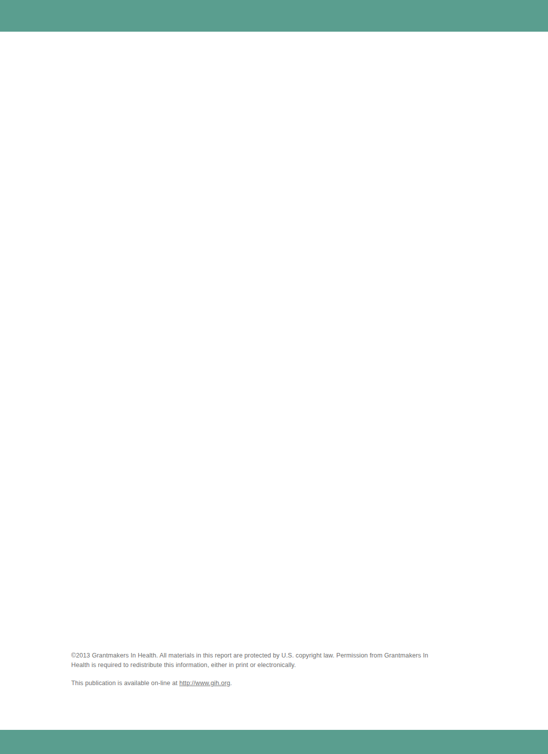©2013 Grantmakers In Health. All materials in this report are protected by U.S. copyright law. Permission from Grantmakers In Health is required to redistribute this information, either in print or electronically.
This publication is available on-line at http://www.gih.org.